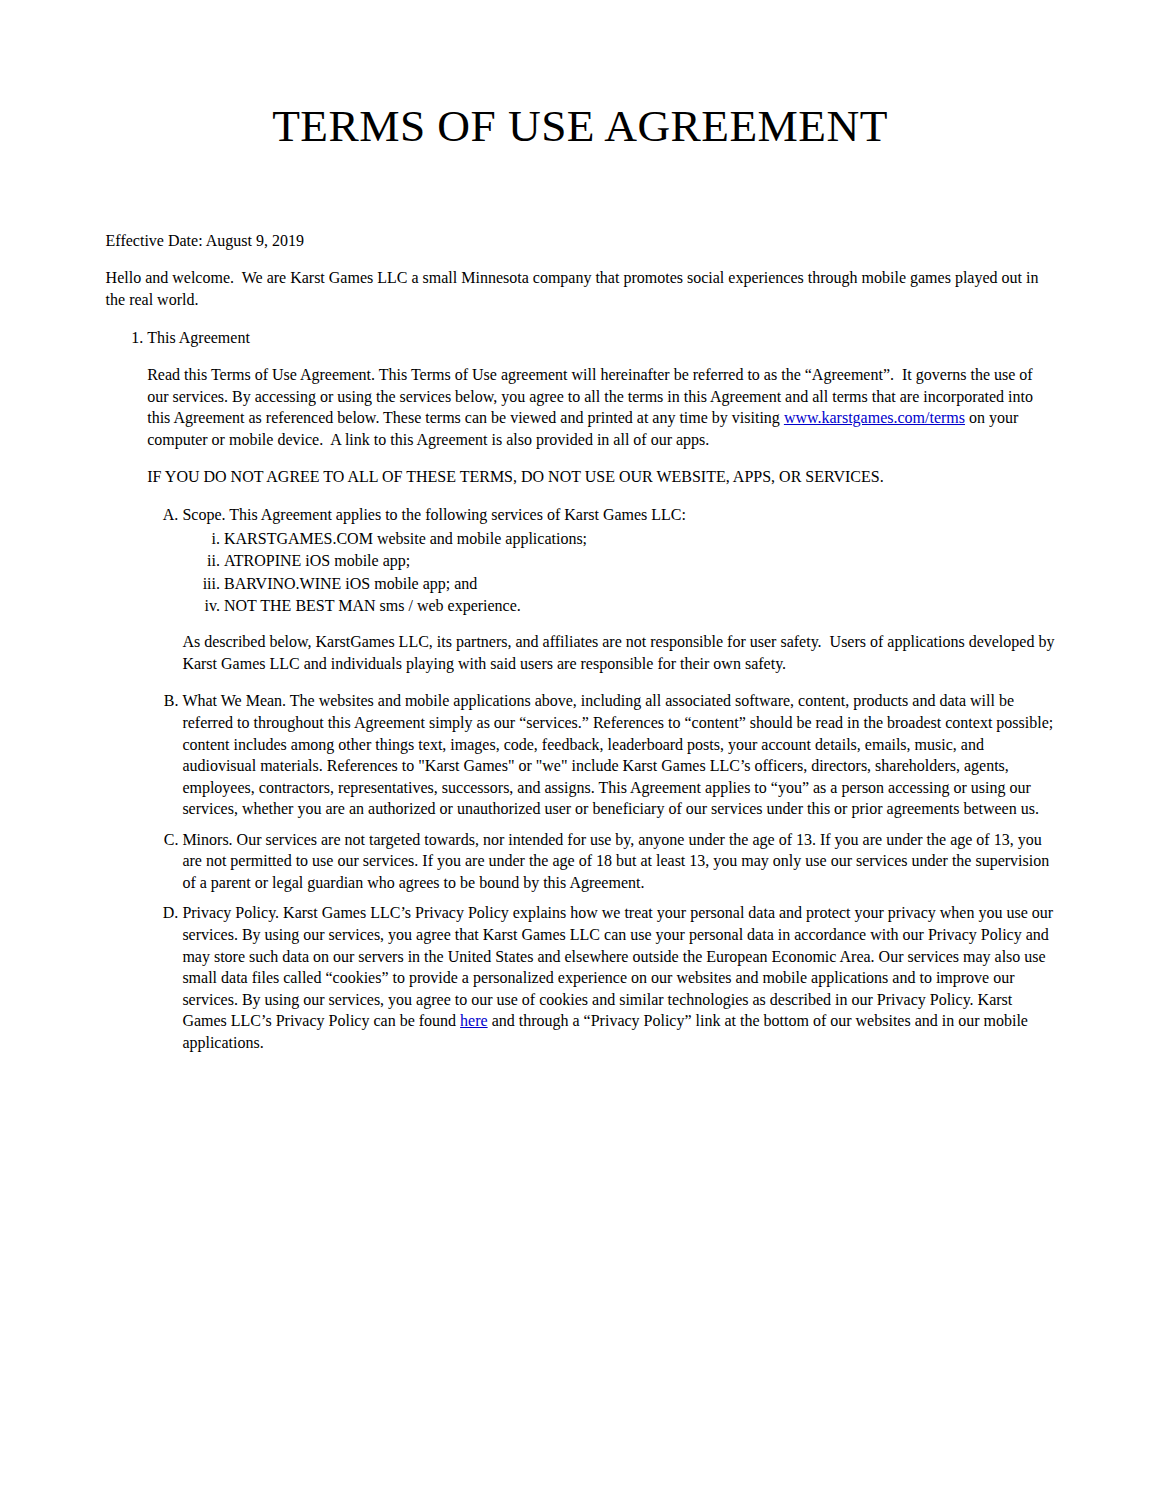TERMS OF USE AGREEMENT
Effective Date: August 9, 2019
Hello and welcome. We are Karst Games LLC a small Minnesota company that promotes social experiences through mobile games played out in the real world.
This Agreement
Read this Terms of Use Agreement. This Terms of Use agreement will hereinafter be referred to as the “Agreement”. It governs the use of our services. By accessing or using the services below, you agree to all the terms in this Agreement and all terms that are incorporated into this Agreement as referenced below. These terms can be viewed and printed at any time by visiting www.karstgames.com/terms on your computer or mobile device. A link to this Agreement is also provided in all of our apps.
If you do not agree to all of these terms, do not use our website, apps, or services.
Scope. This Agreement applies to the following services of Karst Games LLC:
KARSTGAMES.COM website and mobile applications;
ATROPINE iOS mobile app;
BARVINO.WINE iOS mobile app; and
NOT THE BEST MAN sms / web experience.
As described below, KarstGames LLC, its partners, and affiliates are not responsible for user safety. Users of applications developed by Karst Games LLC and individuals playing with said users are responsible for their own safety.
What We Mean. The websites and mobile applications above, including all associated software, content, products and data will be referred to throughout this Agreement simply as our “services.” References to “content” should be read in the broadest context possible; content includes among other things text, images, code, feedback, leaderboard posts, your account details, emails, music, and audiovisual materials. References to "Karst Games" or "we" include Karst Games LLC’s officers, directors, shareholders, agents, employees, contractors, representatives, successors, and assigns. This Agreement applies to “you” as a person accessing or using our services, whether you are an authorized or unauthorized user or beneficiary of our services under this or prior agreements between us.
Minors. Our services are not targeted towards, nor intended for use by, anyone under the age of 13. If you are under the age of 13, you are not permitted to use our services. If you are under the age of 18 but at least 13, you may only use our services under the supervision of a parent or legal guardian who agrees to be bound by this Agreement.
Privacy Policy. Karst Games LLC’s Privacy Policy explains how we treat your personal data and protect your privacy when you use our services. By using our services, you agree that Karst Games LLC can use your personal data in accordance with our Privacy Policy and may store such data on our servers in the United States and elsewhere outside the European Economic Area. Our services may also use small data files called “cookies” to provide a personalized experience on our websites and mobile applications and to improve our services. By using our services, you agree to our use of cookies and similar technologies as described in our Privacy Policy. Karst Games LLC’s Privacy Policy can be found here and through a “Privacy Policy” link at the bottom of our websites and in our mobile applications.